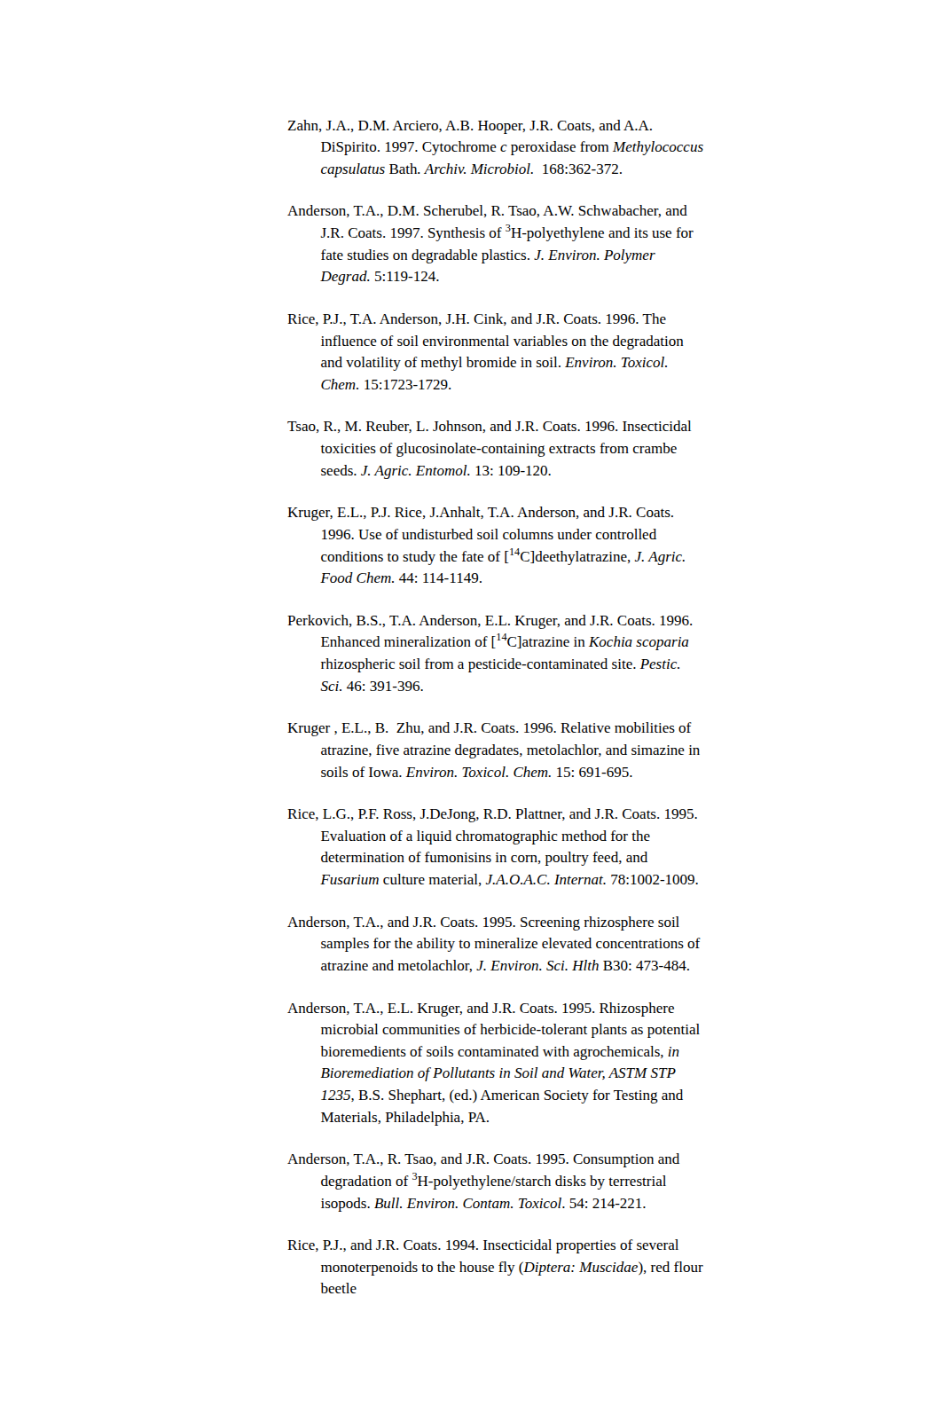Zahn, J.A., D.M. Arciero, A.B. Hooper, J.R. Coats, and A.A. DiSpirito. 1997. Cytochrome c peroxidase from Methylococcus capsulatus Bath. Archiv. Microbiol. 168:362-372.
Anderson, T.A., D.M. Scherubel, R. Tsao, A.W. Schwabacher, and J.R. Coats. 1997. Synthesis of 3H-polyethylene and its use for fate studies on degradable plastics. J. Environ. Polymer Degrad. 5:119-124.
Rice, P.J., T.A. Anderson, J.H. Cink, and J.R. Coats. 1996. The influence of soil environmental variables on the degradation and volatility of methyl bromide in soil. Environ. Toxicol. Chem. 15:1723-1729.
Tsao, R., M. Reuber, L. Johnson, and J.R. Coats. 1996. Insecticidal toxicities of glucosinolate-containing extracts from crambe seeds. J. Agric. Entomol. 13: 109-120.
Kruger, E.L., P.J. Rice, J.Anhalt, T.A. Anderson, and J.R. Coats. 1996. Use of undisturbed soil columns under controlled conditions to study the fate of [14C]deethylatrazine, J. Agric. Food Chem. 44: 114-1149.
Perkovich, B.S., T.A. Anderson, E.L. Kruger, and J.R. Coats. 1996. Enhanced mineralization of [14C]atrazine in Kochia scoparia rhizospheric soil from a pesticide-contaminated site. Pestic. Sci. 46: 391-396.
Kruger , E.L., B. Zhu, and J.R. Coats. 1996. Relative mobilities of atrazine, five atrazine degradates, metolachlor, and simazine in soils of Iowa. Environ. Toxicol. Chem. 15: 691-695.
Rice, L.G., P.F. Ross, J.DeJong, R.D. Plattner, and J.R. Coats. 1995. Evaluation of a liquid chromatographic method for the determination of fumonisins in corn, poultry feed, and Fusarium culture material, J.A.O.A.C. Internat. 78:1002-1009.
Anderson, T.A., and J.R. Coats. 1995. Screening rhizosphere soil samples for the ability to mineralize elevated concentrations of atrazine and metolachlor, J. Environ. Sci. Hlth B30: 473-484.
Anderson, T.A., E.L. Kruger, and J.R. Coats. 1995. Rhizosphere microbial communities of herbicide-tolerant plants as potential bioremedients of soils contaminated with agrochemicals, in Bioremediation of Pollutants in Soil and Water, ASTM STP 1235, B.S. Shephart, (ed.) American Society for Testing and Materials, Philadelphia, PA.
Anderson, T.A., R. Tsao, and J.R. Coats. 1995. Consumption and degradation of 3H-polyethylene/starch disks by terrestrial isopods. Bull. Environ. Contam. Toxicol. 54: 214-221.
Rice, P.J., and J.R. Coats. 1994. Insecticidal properties of several monoterpenoids to the house fly (Diptera: Muscidae), red flour beetle